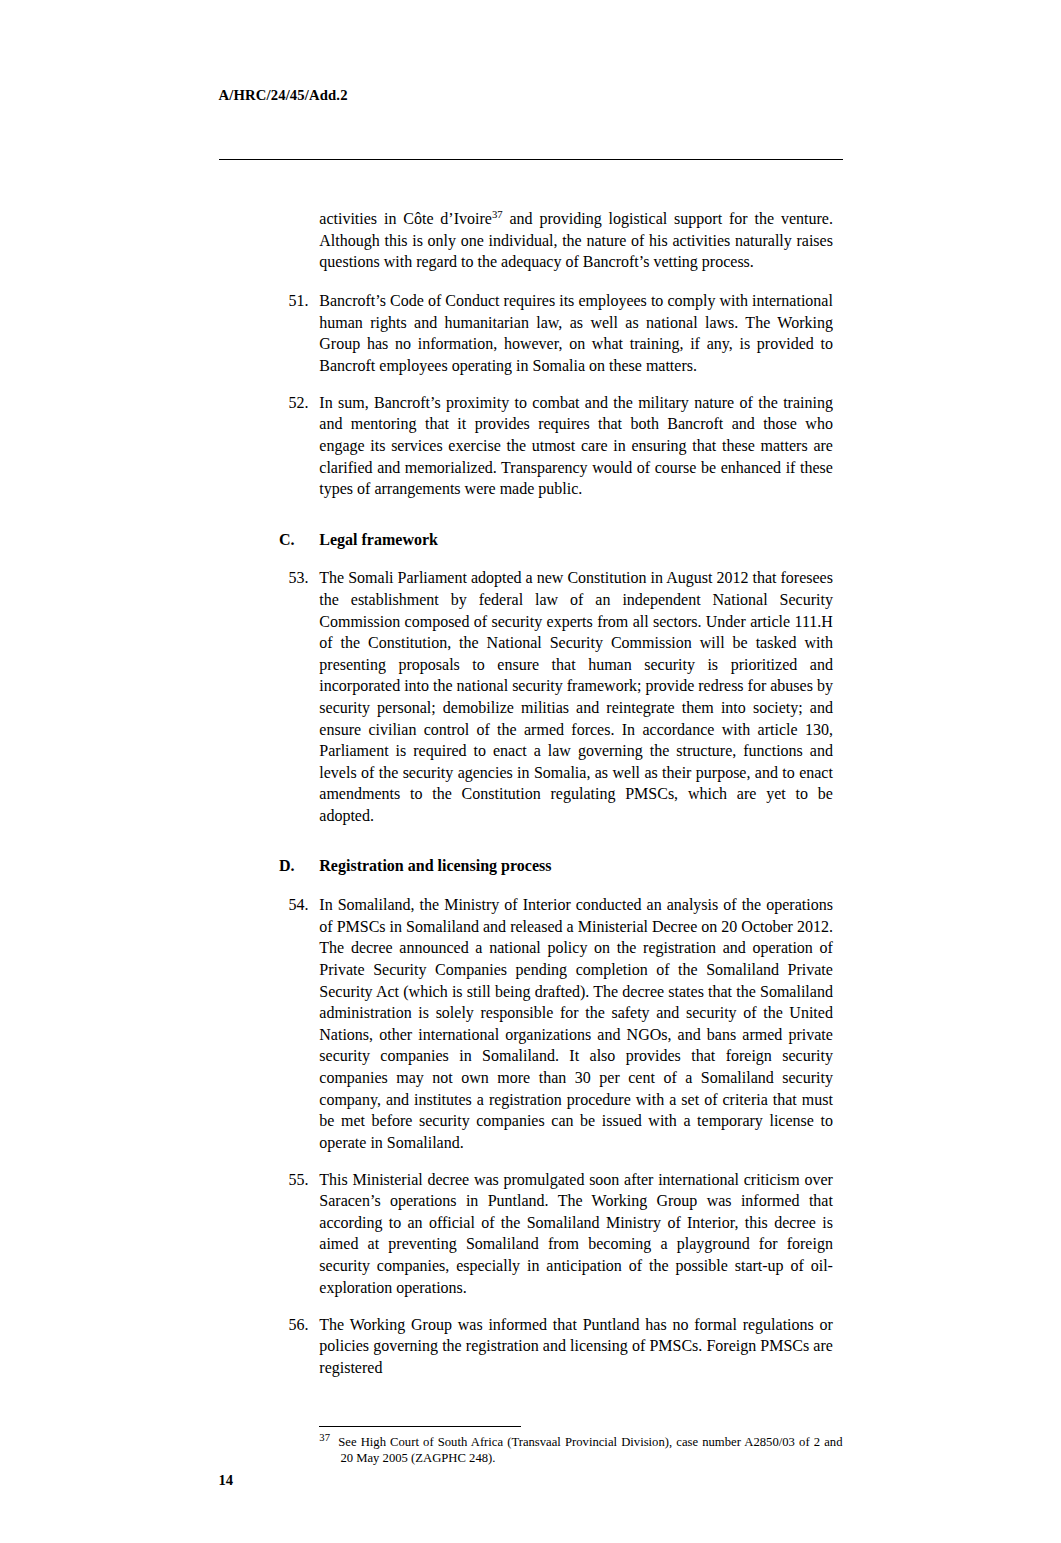A/HRC/24/45/Add.2
activities in Côte d’Ivoire37 and providing logistical support for the venture. Although this is only one individual, the nature of his activities naturally raises questions with regard to the adequacy of Bancroft’s vetting process.
51. Bancroft’s Code of Conduct requires its employees to comply with international human rights and humanitarian law, as well as national laws. The Working Group has no information, however, on what training, if any, is provided to Bancroft employees operating in Somalia on these matters.
52. In sum, Bancroft’s proximity to combat and the military nature of the training and mentoring that it provides requires that both Bancroft and those who engage its services exercise the utmost care in ensuring that these matters are clarified and memorialized. Transparency would of course be enhanced if these types of arrangements were made public.
C. Legal framework
53. The Somali Parliament adopted a new Constitution in August 2012 that foresees the establishment by federal law of an independent National Security Commission composed of security experts from all sectors. Under article 111.H of the Constitution, the National Security Commission will be tasked with presenting proposals to ensure that human security is prioritized and incorporated into the national security framework; provide redress for abuses by security personal; demobilize militias and reintegrate them into society; and ensure civilian control of the armed forces. In accordance with article 130, Parliament is required to enact a law governing the structure, functions and levels of the security agencies in Somalia, as well as their purpose, and to enact amendments to the Constitution regulating PMSCs, which are yet to be adopted.
D. Registration and licensing process
54. In Somaliland, the Ministry of Interior conducted an analysis of the operations of PMSCs in Somaliland and released a Ministerial Decree on 20 October 2012. The decree announced a national policy on the registration and operation of Private Security Companies pending completion of the Somaliland Private Security Act (which is still being drafted). The decree states that the Somaliland administration is solely responsible for the safety and security of the United Nations, other international organizations and NGOs, and bans armed private security companies in Somaliland. It also provides that foreign security companies may not own more than 30 per cent of a Somaliland security company, and institutes a registration procedure with a set of criteria that must be met before security companies can be issued with a temporary license to operate in Somaliland.
55. This Ministerial decree was promulgated soon after international criticism over Saracen’s operations in Puntland. The Working Group was informed that according to an official of the Somaliland Ministry of Interior, this decree is aimed at preventing Somaliland from becoming a playground for foreign security companies, especially in anticipation of the possible start-up of oil-exploration operations.
56. The Working Group was informed that Puntland has no formal regulations or policies governing the registration and licensing of PMSCs. Foreign PMSCs are registered
37 See High Court of South Africa (Transvaal Provincial Division), case number A2850/03 of 2 and 20 May 2005 (ZAGPHC 248).
14